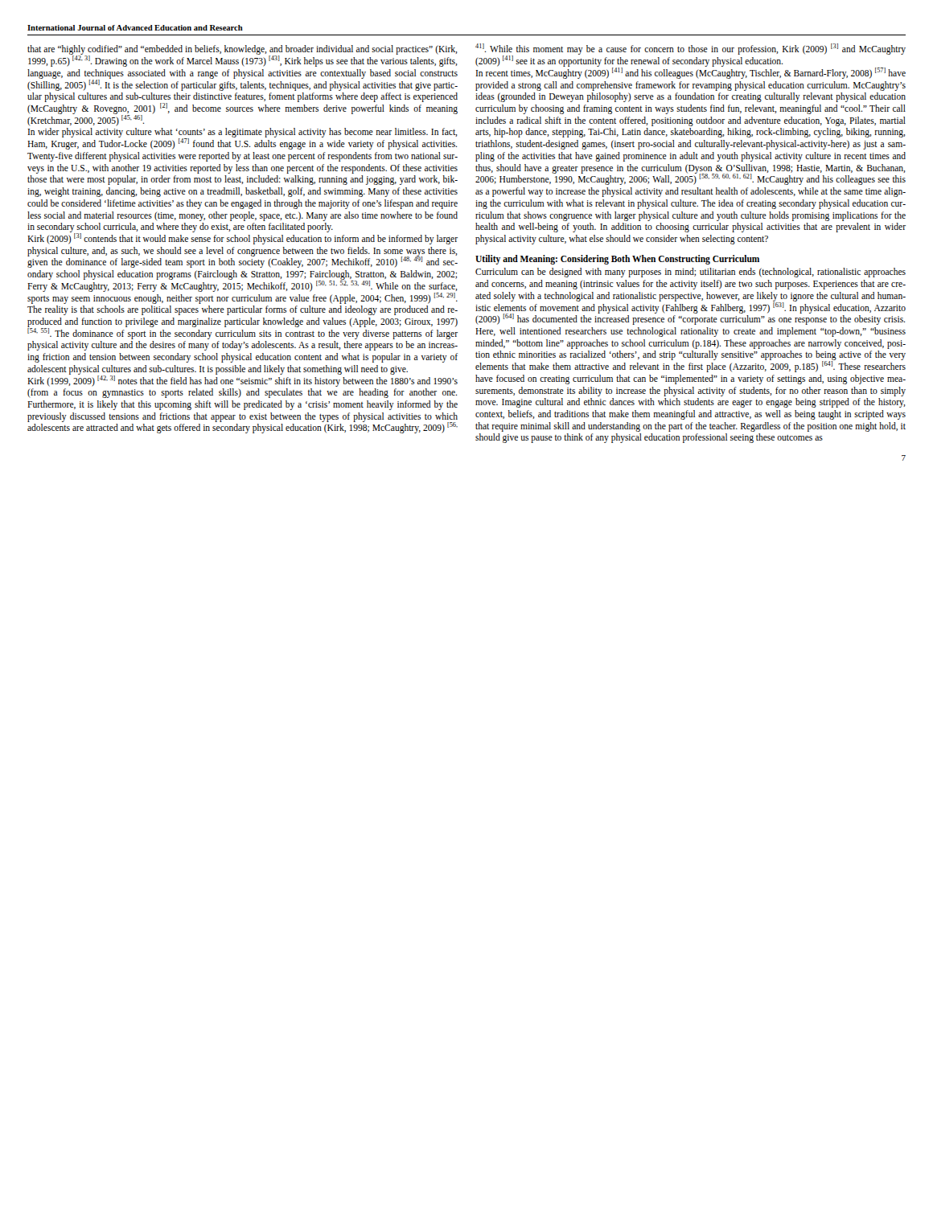International Journal of Advanced Education and Research
that are “highly codified” and “embedded in beliefs, knowledge, and broader individual and social practices” (Kirk, 1999, p.65) [42, 3]. Drawing on the work of Marcel Mauss (1973) [43], Kirk helps us see that the various talents, gifts, language, and techniques associated with a range of physical activities are contextually based social constructs (Shilling, 2005) [44]. It is the selection of particular gifts, talents, techniques, and physical activities that give particular physical cultures and sub-cultures their distinctive features, foment platforms where deep affect is experienced (McCaughtry & Rovegno, 2001) [2], and become sources where members derive powerful kinds of meaning (Kretchmar, 2000, 2005) [45, 46].
In wider physical activity culture what ‘counts’ as a legitimate physical activity has become near limitless. In fact, Ham, Kruger, and Tudor-Locke (2009) [47] found that U.S. adults engage in a wide variety of physical activities. Twenty-five different physical activities were reported by at least one percent of respondents from two national surveys in the U.S., with another 19 activities reported by less than one percent of the respondents. Of these activities those that were most popular, in order from most to least, included: walking, running and jogging, yard work, biking, weight training, dancing, being active on a treadmill, basketball, golf, and swimming. Many of these activities could be considered ‘lifetime activities’ as they can be engaged in through the majority of one’s lifespan and require less social and material resources (time, money, other people, space, etc.). Many are also time nowhere to be found in secondary school curricula, and where they do exist, are often facilitated poorly.
Kirk (2009) [3] contends that it would make sense for school physical education to inform and be informed by larger physical culture, and, as such, we should see a level of congruence between the two fields. In some ways there is, given the dominance of large-sided team sport in both society (Coakley, 2007; Mechikoff, 2010) [48, 49] and secondary school physical education programs (Fairclough & Stratton, 1997; Fairclough, Stratton, & Baldwin, 2002; Ferry & McCaughtry, 2013; Ferry & McCaughtry, 2015; Mechikoff, 2010) [50, 51, 52, 53, 49]. While on the surface, sports may seem innocuous enough, neither sport nor curriculum are value free (Apple, 2004; Chen, 1999) [54, 29]. The reality is that schools are political spaces where particular forms of culture and ideology are produced and reproduced and function to privilege and marginalize particular knowledge and values (Apple, 2003; Giroux, 1997) [54, 55]. The dominance of sport in the secondary curriculum sits in contrast to the very diverse patterns of larger physical activity culture and the desires of many of today’s adolescents. As a result, there appears to be an increasing friction and tension between secondary school physical education content and what is popular in a variety of adolescent physical cultures and sub-cultures. It is possible and likely that something will need to give.
Kirk (1999, 2009) [42, 3] notes that the field has had one “seismic” shift in its history between the 1880’s and 1990’s (from a focus on gymnastics to sports related skills) and speculates that we are heading for another one. Furthermore, it is likely that this upcoming shift will be predicated by a ‘crisis’ moment heavily informed by the previously discussed tensions and frictions that appear to exist between the types of physical activities to which adolescents are attracted and what gets offered in secondary physical education (Kirk, 1998; McCaughtry, 2009) [56, 41]. While this moment may be a cause for concern to those in our profession, Kirk (2009) [3] and McCaughtry (2009) [41] see it as an opportunity for the renewal of secondary physical education.
In recent times, McCaughtry (2009) [41] and his colleagues (McCaughtry, Tischler, & Barnard-Flory, 2008) [57] have provided a strong call and comprehensive framework for revamping physical education curriculum. McCaughtry’s ideas (grounded in Deweyan philosophy) serve as a foundation for creating culturally relevant physical education curriculum by choosing and framing content in ways students find fun, relevant, meaningful and “cool.” Their call includes a radical shift in the content offered, positioning outdoor and adventure education, Yoga, Pilates, martial arts, hip-hop dance, stepping, Tai-Chi, Latin dance, skateboarding, hiking, rock-climbing, cycling, biking, running, triathlons, student-designed games, (insert pro-social and culturally-relevant-physical-activity-here) as just a sampling of the activities that have gained prominence in adult and youth physical activity culture in recent times and thus, should have a greater presence in the curriculum (Dyson & O’Sullivan, 1998; Hastie, Martin, & Buchanan, 2006; Humberstone, 1990, McCaughtry, 2006; Wall, 2005) [58, 59, 60, 61, 62]. McCaughtry and his colleagues see this as a powerful way to increase the physical activity and resultant health of adolescents, while at the same time aligning the curriculum with what is relevant in physical culture. The idea of creating secondary physical education curriculum that shows congruence with larger physical culture and youth culture holds promising implications for the health and well-being of youth. In addition to choosing curricular physical activities that are prevalent in wider physical activity culture, what else should we consider when selecting content?
Utility and Meaning: Considering Both When Constructing Curriculum
Curriculum can be designed with many purposes in mind; utilitarian ends (technological, rationalistic approaches and concerns, and meaning (intrinsic values for the activity itself) are two such purposes. Experiences that are created solely with a technological and rationalistic perspective, however, are likely to ignore the cultural and humanistic elements of movement and physical activity (Fahlberg & Fahlberg, 1997) [63]. In physical education, Azzarito (2009) [64] has documented the increased presence of “corporate curriculum” as one response to the obesity crisis. Here, well intentioned researchers use technological rationality to create and implement “top-down,” “business minded,” “bottom line” approaches to school curriculum (p.184). These approaches are narrowly conceived, position ethnic minorities as racialized ‘others’, and strip “culturally sensitive” approaches to being active of the very elements that make them attractive and relevant in the first place (Azzarito, 2009, p.185) [64]. These researchers have focused on creating curriculum that can be “implemented” in a variety of settings and, using objective measurements, demonstrate its ability to increase the physical activity of students, for no other reason than to simply move. Imagine cultural and ethnic dances with which students are eager to engage being stripped of the history, context, beliefs, and traditions that make them meaningful and attractive, as well as being taught in scripted ways that require minimal skill and understanding on the part of the teacher. Regardless of the position one might hold, it should give us pause to think of any physical education professional seeing these outcomes as
7